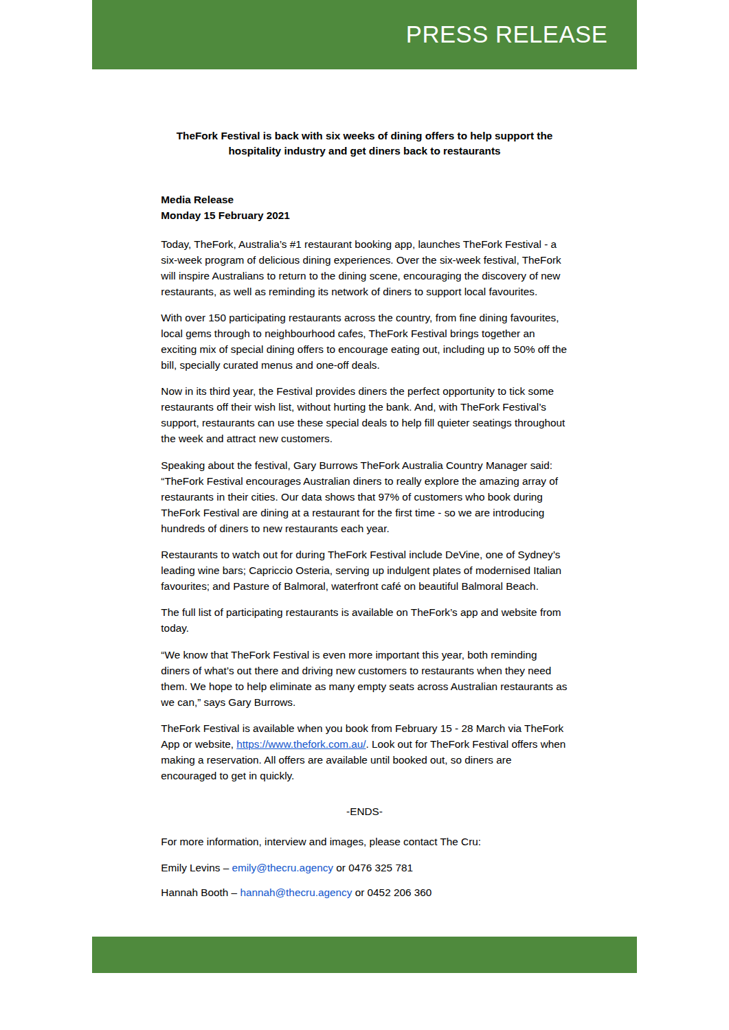PRESS RELEASE
TheFork Festival is back with six weeks of dining offers to help support the hospitality industry and get diners back to restaurants
Media Release Monday 15 February 2021
Today, TheFork, Australia’s #1 restaurant booking app, launches TheFork Festival - a six-week program of delicious dining experiences. Over the six-week festival, TheFork will inspire Australians to return to the dining scene, encouraging the discovery of new restaurants, as well as reminding its network of diners to support local favourites.
With over 150 participating restaurants across the country, from fine dining favourites, local gems through to neighbourhood cafes, TheFork Festival brings together an exciting mix of special dining offers to encourage eating out, including up to 50% off the bill, specially curated menus and one-off deals.
Now in its third year, the Festival provides diners the perfect opportunity to tick some restaurants off their wish list, without hurting the bank. And, with TheFork Festival’s support, restaurants can use these special deals to help fill quieter seatings throughout the week and attract new customers.
Speaking about the festival, Gary Burrows TheFork Australia Country Manager said: “TheFork Festival encourages Australian diners to really explore the amazing array of restaurants in their cities. Our data shows that 97% of customers who book during TheFork Festival are dining at a restaurant for the first time - so we are introducing hundreds of diners to new restaurants each year.
Restaurants to watch out for during TheFork Festival include DeVine, one of Sydney’s leading wine bars; Capriccio Osteria, serving up indulgent plates of modernised Italian favourites; and Pasture of Balmoral, waterfront café on beautiful Balmoral Beach.
The full list of participating restaurants is available on TheFork’s app and website from today.
“We know that TheFork Festival is even more important this year, both reminding diners of what’s out there and driving new customers to restaurants when they need them. We hope to help eliminate as many empty seats across Australian restaurants as we can,” says Gary Burrows.
TheFork Festival is available when you book from February 15 - 28 March via TheFork App or website, https://www.thefork.com.au/. Look out for TheFork Festival offers when making a reservation. All offers are available until booked out, so diners are encouraged to get in quickly.
-ENDS-
For more information, interview and images, please contact The Cru:
Emily Levins – emily@thecru.agency or 0476 325 781
Hannah Booth – hannah@thecru.agency or 0452 206 360